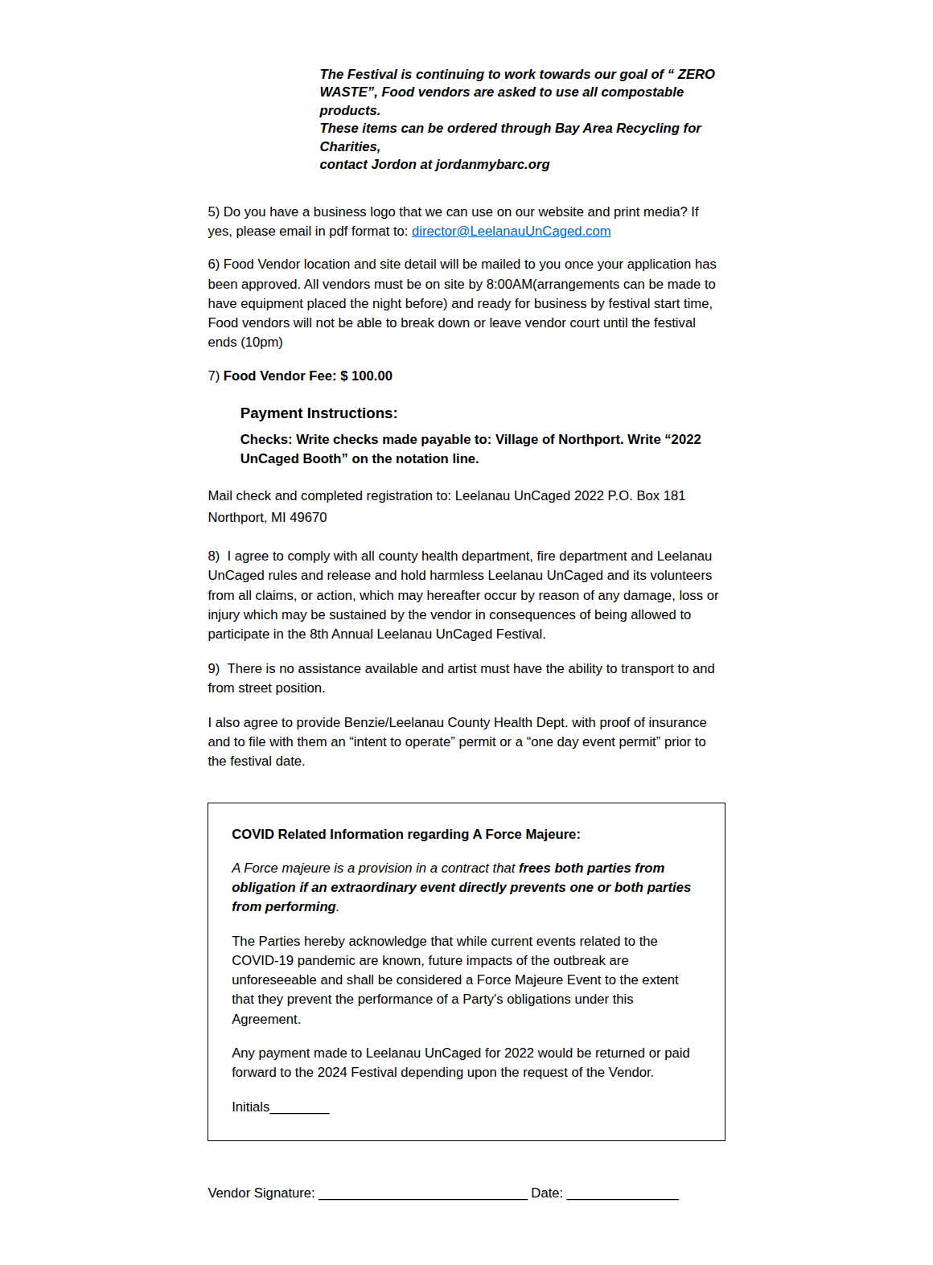The Festival is continuing to work towards our goal of “ ZERO WASTE”, Food vendors are asked to use all compostable products. These items can be ordered through Bay Area Recycling for Charities, contact Jordon at jordanmybarc.org
5) Do you have a business logo that we can use on our website and print media? If yes, please email in pdf format to: director@LeelanauUnCaged.com
6) Food Vendor location and site detail will be mailed to you once your application has been approved. All vendors must be on site by 8:00AM(arrangements can be made to have equipment placed the night before) and ready for business by festival start time, Food vendors will not be able to break down or leave vendor court until the festival ends (10pm)
7) Food Vendor Fee: $ 100.00
Payment Instructions:
Checks: Write checks made payable to: Village of Northport. Write “2022 UnCaged Booth” on the notation line.
Mail check and completed registration to: Leelanau UnCaged 2022 P.O. Box 181 Northport, MI 49670
8) I agree to comply with all county health department, fire department and Leelanau UnCaged rules and release and hold harmless Leelanau UnCaged and its volunteers from all claims, or action, which may hereafter occur by reason of any damage, loss or injury which may be sustained by the vendor in consequences of being allowed to participate in the 8th Annual Leelanau UnCaged Festival.
9) There is no assistance available and artist must have the ability to transport to and from street position.
I also agree to provide Benzie/Leelanau County Health Dept. with proof of insurance and to file with them an “intent to operate” permit or a “one day event permit” prior to the festival date.
COVID Related Information regarding A Force Majeure:
A Force majeure is a provision in a contract that frees both parties from obligation if an extraordinary event directly prevents one or both parties from performing.
The Parties hereby acknowledge that while current events related to the COVID-19 pandemic are known, future impacts of the outbreak are unforeseeable and shall be considered a Force Majeure Event to the extent that they prevent the performance of a Party's obligations under this Agreement.
Any payment made to Leelanau UnCaged for 2022 would be returned or paid forward to the 2024 Festival depending upon the request of the Vendor.
Initials________
Vendor Signature: ____________________________ Date: _______________